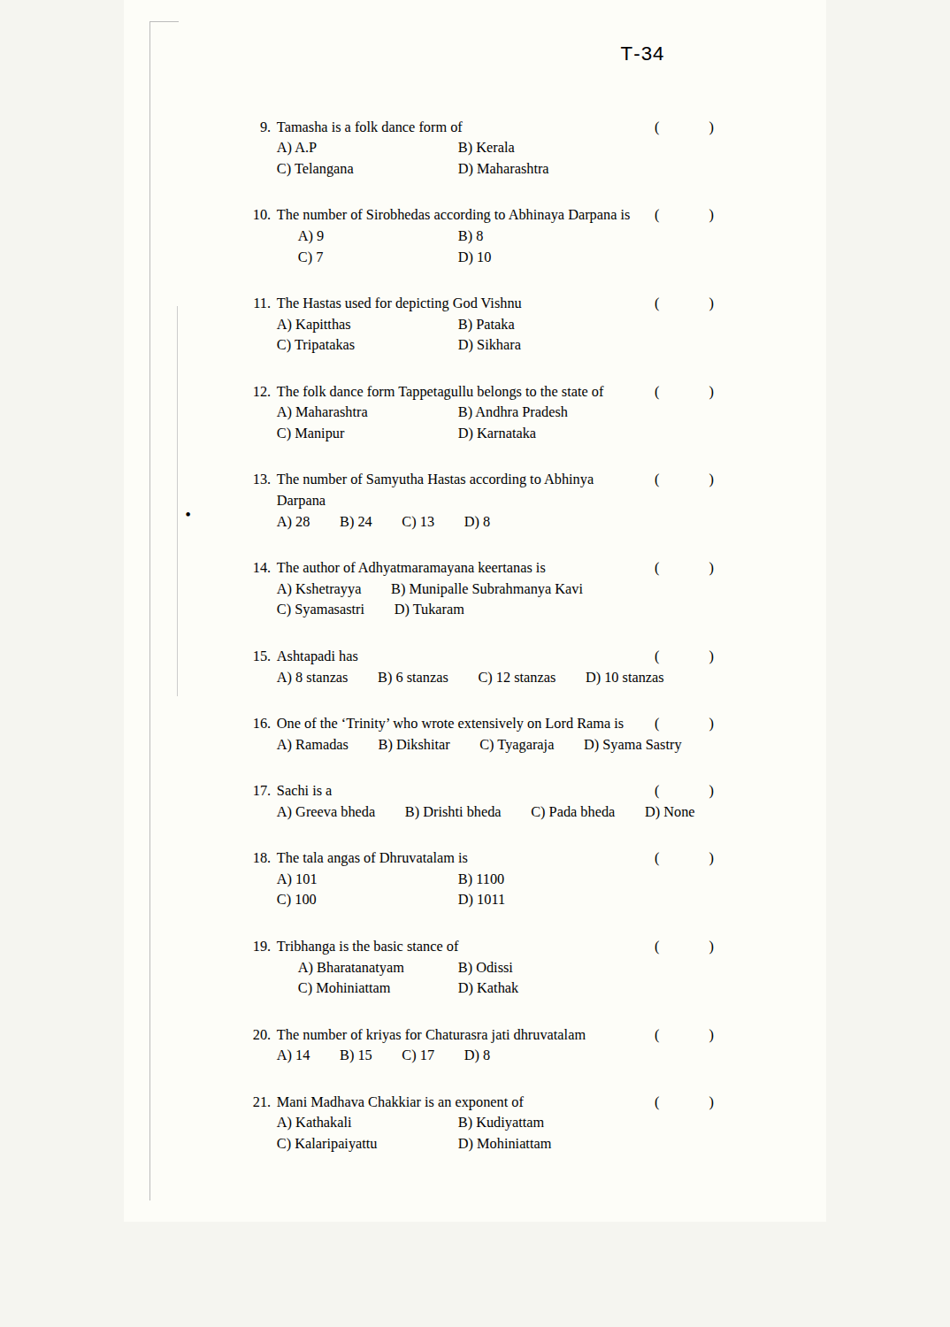•
T‑34
Tamasha is a folk dance form of ( )
A) A.P
B) Kerala
C) Telangana
D) Maharashtra
The number of Sirobhedas according to Abhinaya Darpana is ( )
A) 9
B) 8
C) 7
D) 10
The Hastas used for depicting God Vishnu ( )
A) Kapitthas
B) Pataka
C) Tripatakas
D) Sikhara
The folk dance form Tappetagullu belongs to the state of ( )
A) Maharashtra
B) Andhra Pradesh
C) Manipur
D) Karnataka
The number of Samyutha Hastas according to Abhinya Darpana ( )
A) 28 B) 24 C) 13 D) 8
The author of Adhyatmaramayana keertanas is ( )
A) Kshetrayya B) Munipalle Subrahmanya Kavi
C) Syamasastri D) Tukaram
Ashtapadi has ( )
A) 8 stanzas B) 6 stanzas C) 12 stanzas D) 10 stanzas
One of the ‘Trinity’ who wrote extensively on Lord Rama is ( )
A) Ramadas B) Dikshitar C) Tyagaraja D) Syama Sastry
Sachi is a ( )
A) Greeva bheda B) Drishti bheda C) Pada bheda D) None
The tala angas of Dhruvatalam is ( )
A) 101
B) 1100
C) 100
D) 1011
Tribhanga is the basic stance of ( )
A) Bharatanatyam
B) Odissi
C) Mohiniattam
D) Kathak
The number of kriyas for Chaturasra jati dhruvatalam ( )
A) 14 B) 15 C) 17 D) 8
Mani Madhava Chakkiar is an exponent of ( )
A) Kathakali
B) Kudiyattam
C) Kalaripaiyattu
D) Mohiniattam